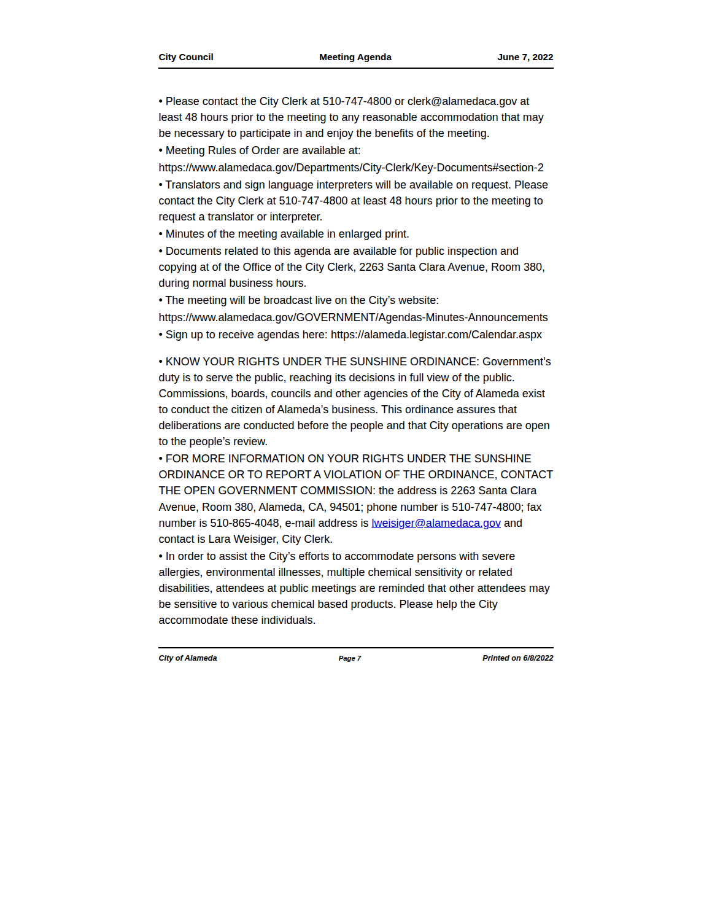City Council Meeting Agenda June 7, 2022
• Please contact the City Clerk at 510-747-4800 or clerk@alamedaca.gov at least 48 hours prior to the meeting to any reasonable accommodation that may be necessary to participate in and enjoy the benefits of the meeting.
• Meeting Rules of Order are available at:
https://www.alamedaca.gov/Departments/City-Clerk/Key-Documents#section-2
• Translators and sign language interpreters will be available on request. Please contact the City Clerk at 510-747-4800 at least 48 hours prior to the meeting to request a translator or interpreter.
• Minutes of the meeting available in enlarged print.
• Documents related to this agenda are available for public inspection and copying at of the Office of the City Clerk, 2263 Santa Clara Avenue, Room 380, during normal business hours.
• The meeting will be broadcast live on the City’s website:
https://www.alamedaca.gov/GOVERNMENT/Agendas-Minutes-Announcements
• Sign up to receive agendas here: https://alameda.legistar.com/Calendar.aspx
• KNOW YOUR RIGHTS UNDER THE SUNSHINE ORDINANCE: Government’s duty is to serve the public, reaching its decisions in full view of the public. Commissions, boards, councils and other agencies of the City of Alameda exist to conduct the citizen of Alameda’s business. This ordinance assures that deliberations are conducted before the people and that City operations are open to the people’s review.
• FOR MORE INFORMATION ON YOUR RIGHTS UNDER THE SUNSHINE ORDINANCE OR TO REPORT A VIOLATION OF THE ORDINANCE, CONTACT THE OPEN GOVERNMENT COMMISSION: the address is 2263 Santa Clara Avenue, Room 380, Alameda, CA, 94501; phone number is 510-747-4800; fax number is 510-865-4048, e-mail address is lweisiger@alamedaca.gov and contact is Lara Weisiger, City Clerk.
• In order to assist the City’s efforts to accommodate persons with severe allergies, environmental illnesses, multiple chemical sensitivity or related disabilities, attendees at public meetings are reminded that other attendees may be sensitive to various chemical based products. Please help the City accommodate these individuals.
City of Alameda Page 7 Printed on 6/8/2022